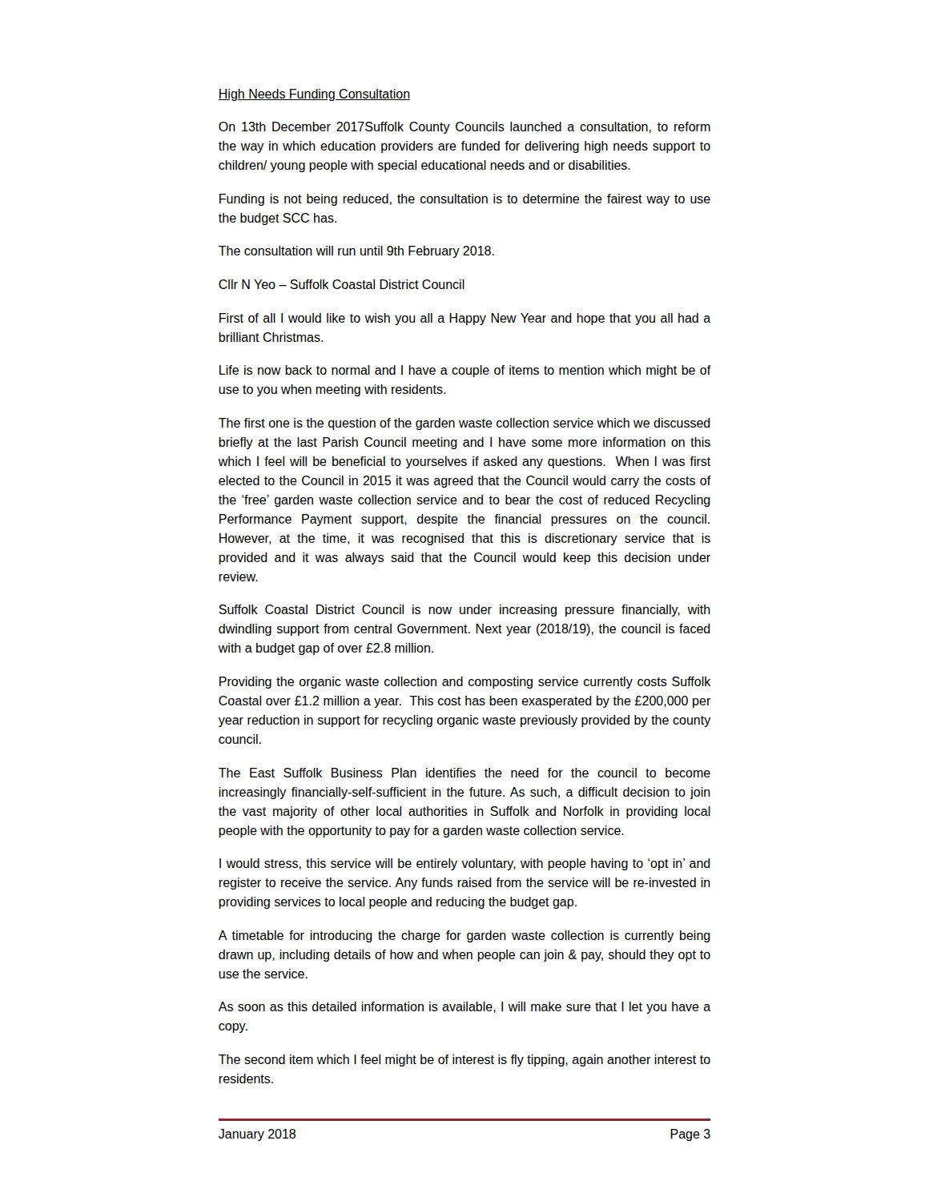High Needs Funding Consultation
On 13th December 2017Suffolk County Councils launched a consultation, to reform the way in which education providers are funded for delivering high needs support to children/ young people with special educational needs and or disabilities.
Funding is not being reduced, the consultation is to determine the fairest way to use the budget SCC has.
The consultation will run until 9th February 2018.
Cllr N Yeo – Suffolk Coastal District Council
First of all I would like to wish you all a Happy New Year and hope that you all had a brilliant Christmas.
Life is now back to normal and I have a couple of items to mention which might be of use to you when meeting with residents.
The first one is the question of the garden waste collection service which we discussed briefly at the last Parish Council meeting and I have some more information on this which I feel will be beneficial to yourselves if asked any questions. When I was first elected to the Council in 2015 it was agreed that the Council would carry the costs of the ‘free’ garden waste collection service and to bear the cost of reduced Recycling Performance Payment support, despite the financial pressures on the council. However, at the time, it was recognised that this is discretionary service that is provided and it was always said that the Council would keep this decision under review.
Suffolk Coastal District Council is now under increasing pressure financially, with dwindling support from central Government. Next year (2018/19), the council is faced with a budget gap of over £2.8 million.
Providing the organic waste collection and composting service currently costs Suffolk Coastal over £1.2 million a year. This cost has been exasperated by the £200,000 per year reduction in support for recycling organic waste previously provided by the county council.
The East Suffolk Business Plan identifies the need for the council to become increasingly financially-self-sufficient in the future. As such, a difficult decision to join the vast majority of other local authorities in Suffolk and Norfolk in providing local people with the opportunity to pay for a garden waste collection service.
I would stress, this service will be entirely voluntary, with people having to ‘opt in’ and register to receive the service. Any funds raised from the service will be re-invested in providing services to local people and reducing the budget gap.
A timetable for introducing the charge for garden waste collection is currently being drawn up, including details of how and when people can join & pay, should they opt to use the service.
As soon as this detailed information is available, I will make sure that I let you have a copy.
The second item which I feel might be of interest is fly tipping, again another interest to residents.
January 2018 Page 3